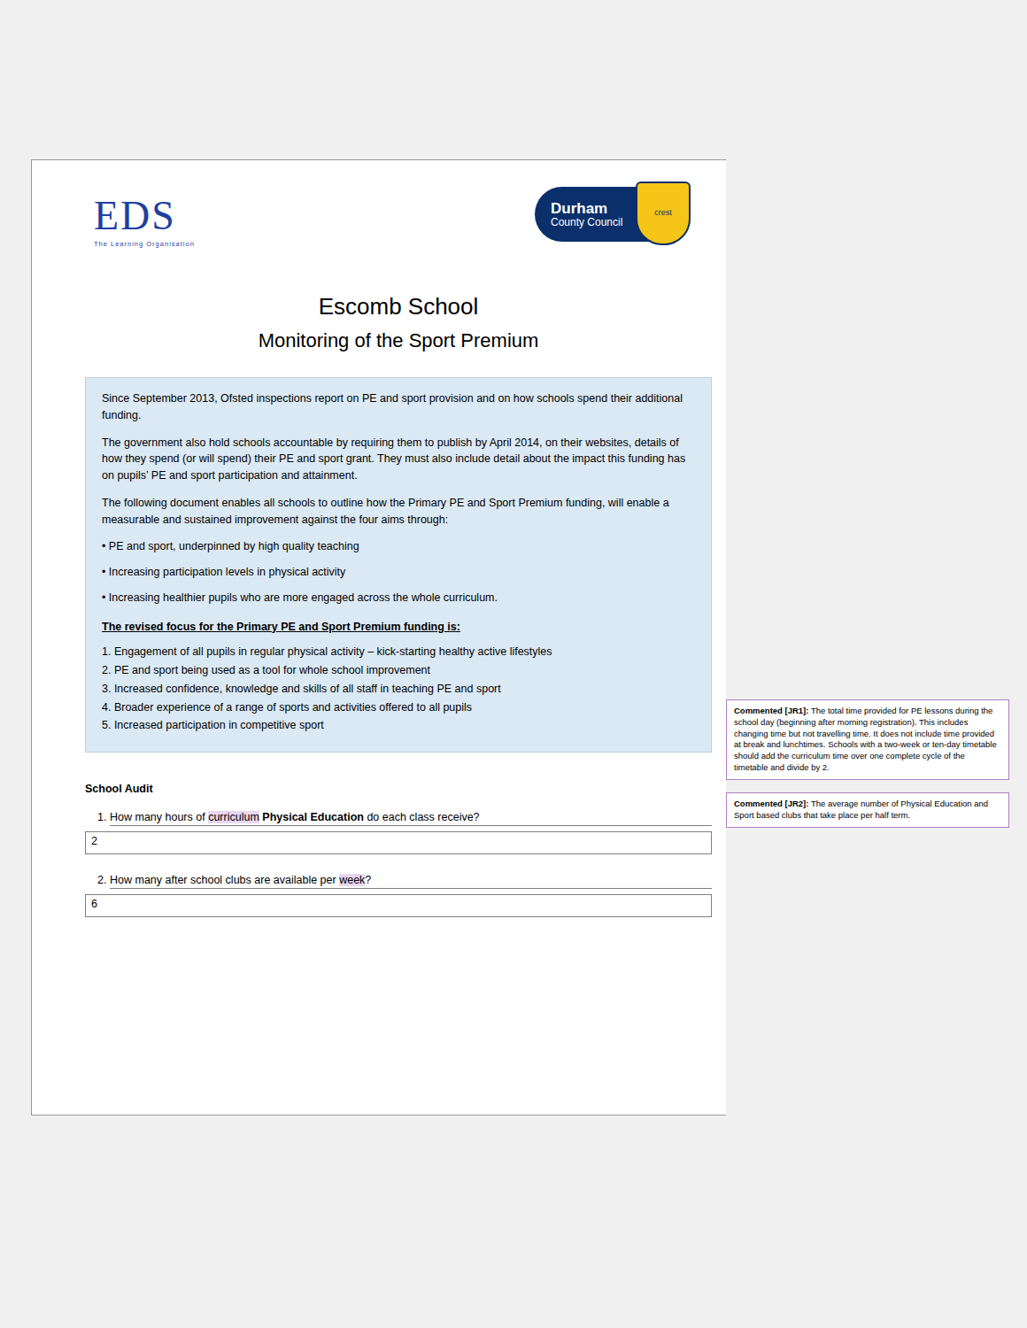EDS
The Learning Organisation
Durham
County Council
crest
Escomb School
Monitoring of the Sport Premium
Since September 2013, Ofsted inspections report on PE and sport provision and on how schools spend their additional funding.
The government also hold schools accountable by requiring them to publish by April 2014, on their websites, details of how they spend (or will spend) their PE and sport grant. They must also include detail about the impact this funding has on pupils’ PE and sport participation and attainment.
The following document enables all schools to outline how the Primary PE and Sport Premium funding, will enable a measurable and sustained improvement against the four aims through:
• PE and sport, underpinned by high quality teaching
• Increasing participation levels in physical activity
• Increasing healthier pupils who are more engaged across the whole curriculum.
The revised focus for the Primary PE and Sport Premium funding is:
1. Engagement of all pupils in regular physical activity – kick-starting healthy active lifestyles
2. PE and sport being used as a tool for whole school improvement
3. Increased confidence, knowledge and skills of all staff in teaching PE and sport
4. Broader experience of a range of sports and activities offered to all pupils
5. Increased participation in competitive sport
School Audit
How many hours of curriculum Physical Education do each class receive?
2
How many after school clubs are available per week?
6
Commented [JR1]: The total time provided for PE lessons during the school day (beginning after morning registration). This includes changing time but not travelling time. It does not include time provided at break and lunchtimes. Schools with a two-week or ten-day timetable should add the curriculum time over one complete cycle of the timetable and divide by 2.
Commented [JR2]: The average number of Physical Education and Sport based clubs that take place per half term.